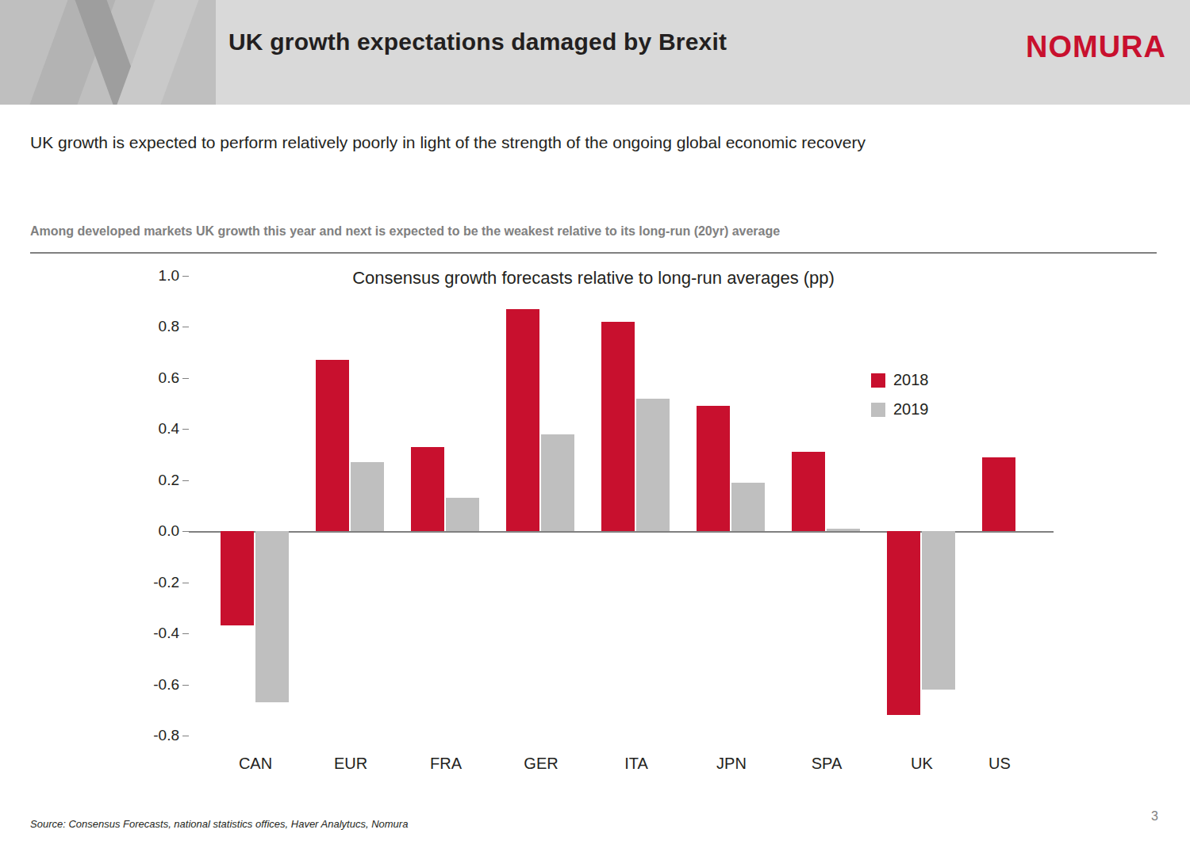UK growth expectations damaged by Brexit
NOMURA
UK growth is expected to perform relatively poorly in light of the strength of the ongoing global economic recovery
Among developed markets UK growth this year and next is expected to be the weakest relative to its long-run (20yr) average
Consensus growth forecasts relative to long-run averages (pp)
1.0
0.8
0.6
0.4
0.2
0.0
-0.2
-0.4
-0.6
-0.8
CAN
EUR
FRA
GER
ITA
JPN
SPA
UK
US
2018
2019
Source: Consensus Forecasts, national statistics offices, Haver Analytucs, Nomura
3